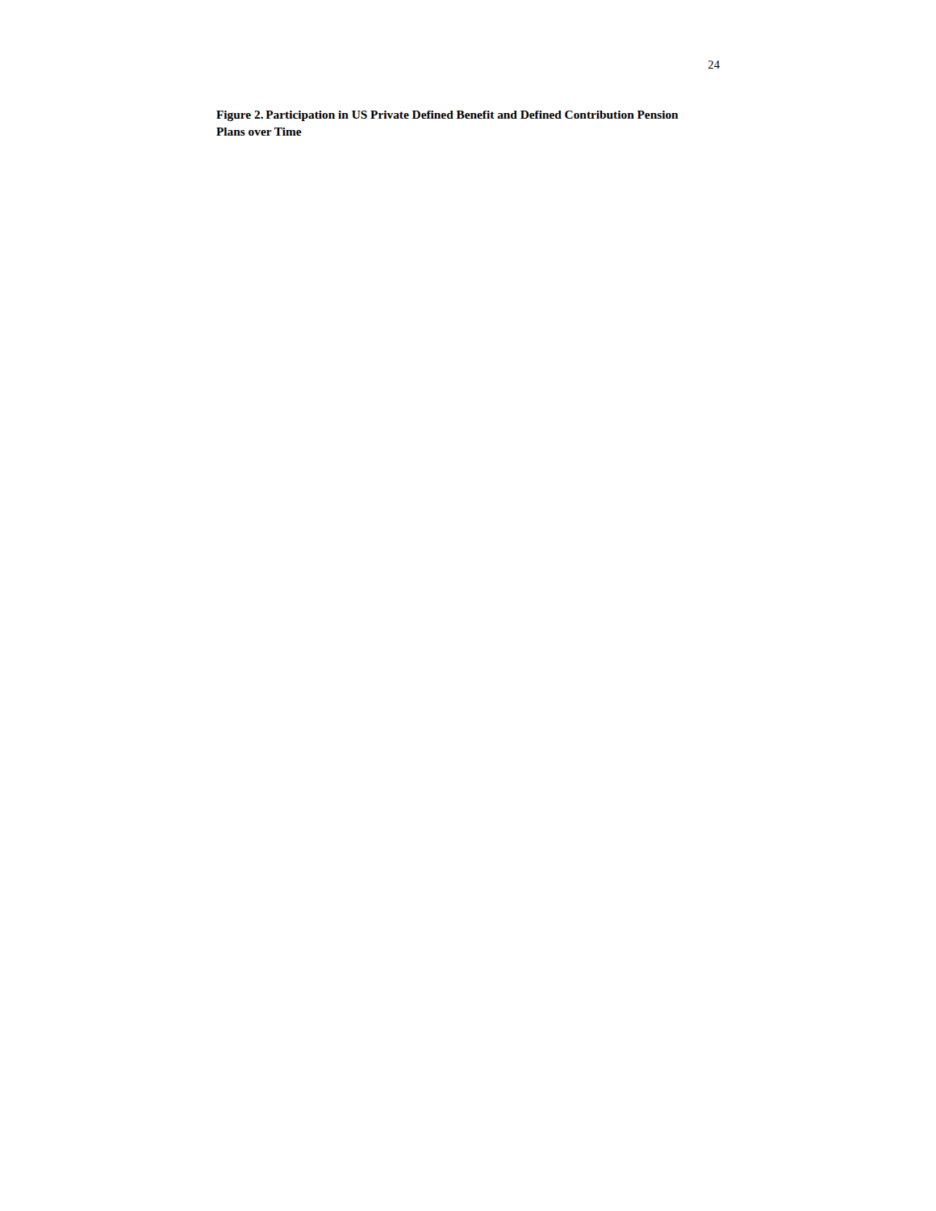24
Figure 2. Participation in US Private Defined Benefit and Defined Contribution Pension Plans over Time